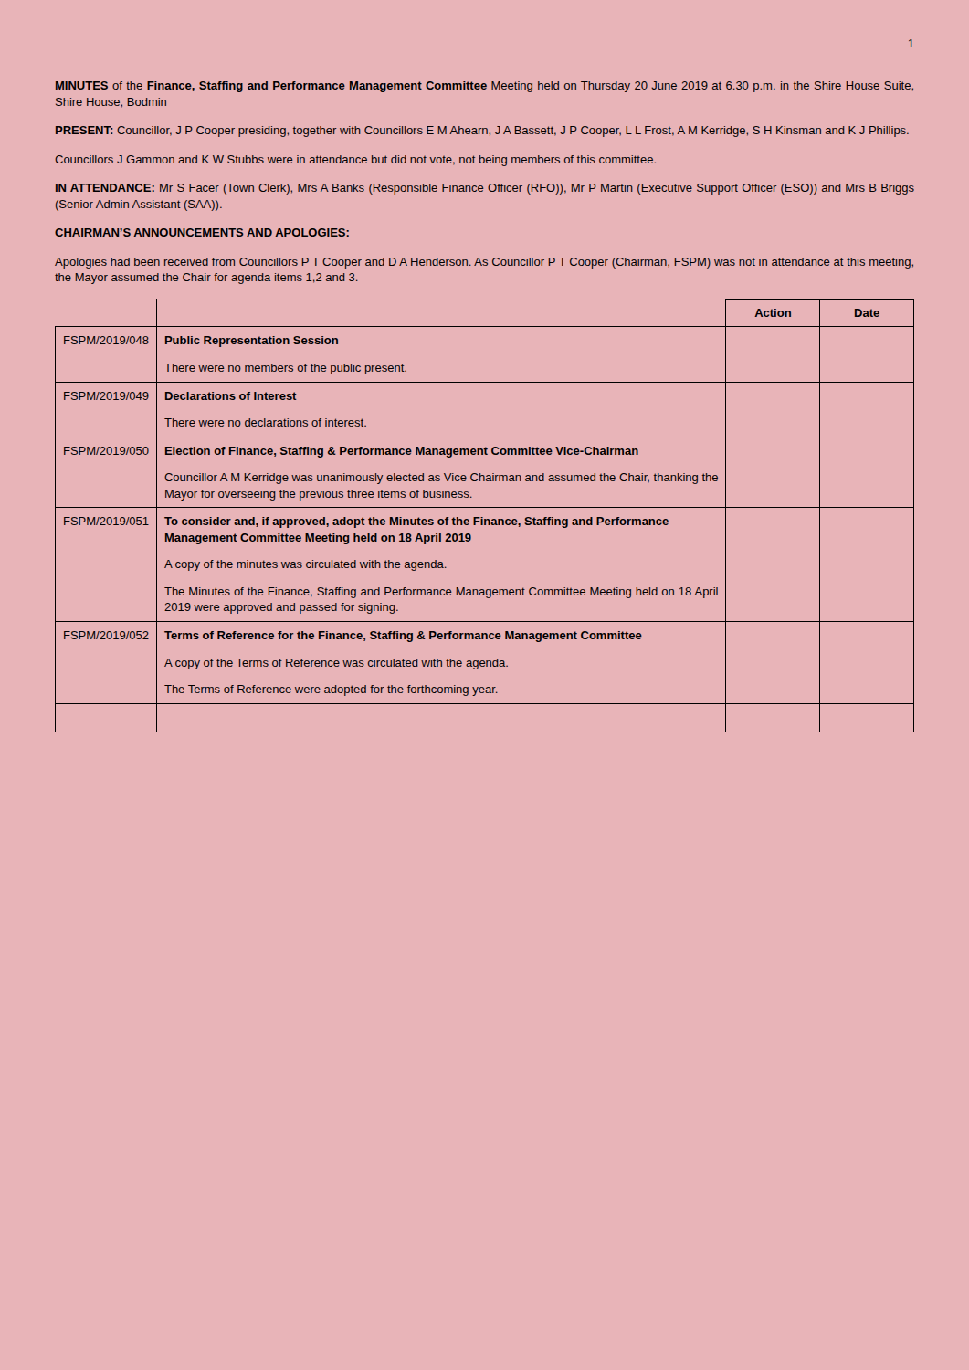1
MINUTES of the Finance, Staffing and Performance Management Committee Meeting held on Thursday 20 June 2019 at 6.30 p.m. in the Shire House Suite, Shire House, Bodmin
PRESENT: Councillor, J P Cooper presiding, together with Councillors E M Ahearn, J A Bassett, J P Cooper, L L Frost, A M Kerridge, S H Kinsman and K J Phillips.
Councillors J Gammon and K W Stubbs were in attendance but did not vote, not being members of this committee.
IN ATTENDANCE: Mr S Facer (Town Clerk), Mrs A Banks (Responsible Finance Officer (RFO)), Mr P Martin (Executive Support Officer (ESO)) and Mrs B Briggs (Senior Admin Assistant (SAA)).
CHAIRMAN’S ANNOUNCEMENTS AND APOLOGIES:
Apologies had been received from Councillors P T Cooper and D A Henderson. As Councillor P T Cooper (Chairman, FSPM) was not in attendance at this meeting, the Mayor assumed the Chair for agenda items 1,2 and 3.
| | | Action | Date |
| FSPM/2019/048 | Public Representation Session There were no members of the public present. | | |
| FSPM/2019/049 | Declarations of Interest There were no declarations of interest. | | |
| FSPM/2019/050 | Election of Finance, Staffing & Performance Management Committee Vice-Chairman Councillor A M Kerridge was unanimously elected as Vice Chairman and assumed the Chair, thanking the Mayor for overseeing the previous three items of business. | | |
| FSPM/2019/051 | To consider and, if approved, adopt the Minutes of the Finance, Staffing and Performance Management Committee Meeting held on 18 April 2019 A copy of the minutes was circulated with the agenda. The Minutes of the Finance, Staffing and Performance Management Committee Meeting held on 18 April 2019 were approved and passed for signing. | | |
| FSPM/2019/052 | Terms of Reference for the Finance, Staffing & Performance Management Committee A copy of the Terms of Reference was circulated with the agenda. The Terms of Reference were adopted for the forthcoming year. | | |